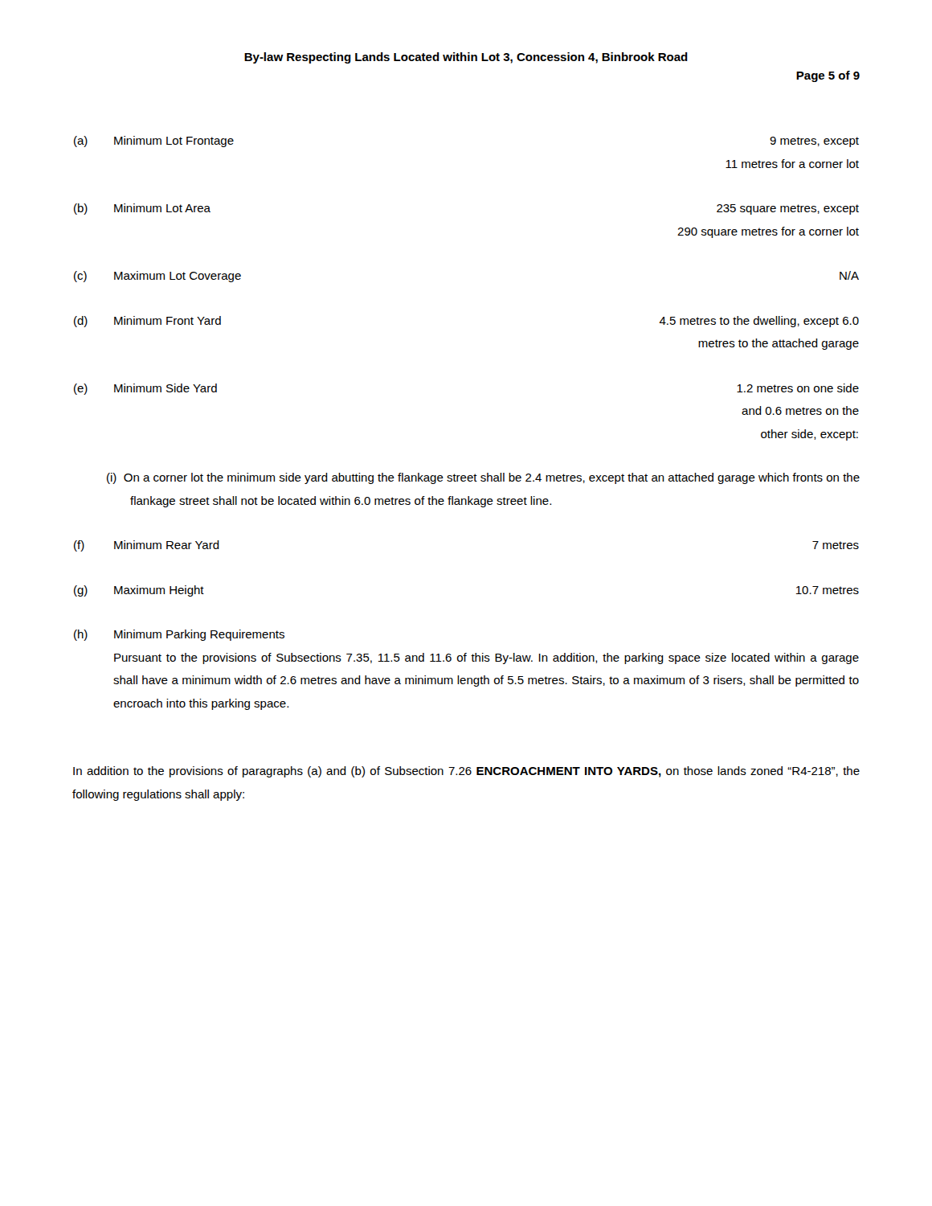By-law Respecting Lands Located within Lot 3, Concession 4, Binbrook Road Page 5 of 9
| (a) | Minimum Lot Frontage | 9 metres, except 11 metres for a corner lot |
| (b) | Minimum Lot Area | 235 square metres, except 290 square metres for a corner lot |
| (c) | Maximum Lot Coverage | N/A |
| (d) | Minimum Front Yard | 4.5 metres to the dwelling, except 6.0 metres to the attached garage |
| (e) | Minimum Side Yard | 1.2 metres on one side and 0.6 metres on the other side, except: |
(i) On a corner lot the minimum side yard abutting the flankage street shall be 2.4 metres, except that an attached garage which fronts on the flankage street shall not be located within 6.0 metres of the flankage street line.
| (f) | Minimum Rear Yard | 7 metres |
| (g) | Maximum Height | 10.7 metres |
| (h) | Minimum Parking Requirements Pursuant to the provisions of Subsections 7.35, 11.5 and 11.6 of this By-law. In addition, the parking space size located within a garage shall have a minimum width of 2.6 metres and have a minimum length of 5.5 metres. Stairs, to a maximum of 3 risers, shall be permitted to encroach into this parking space. |
In addition to the provisions of paragraphs (a) and (b) of Subsection 7.26 ENCROACHMENT INTO YARDS, on those lands zoned “R4-218”, the following regulations shall apply: